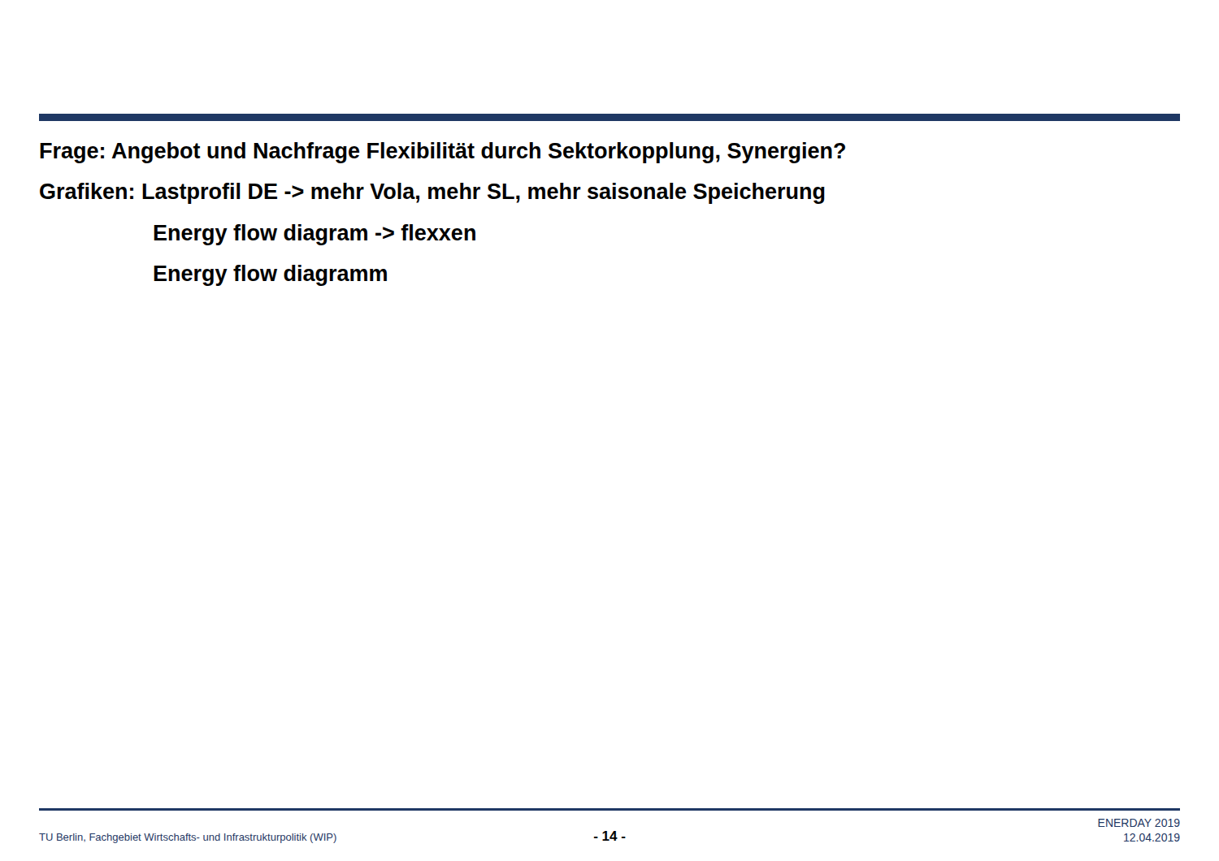Frage: Angebot und Nachfrage Flexibilität durch Sektorkopplung, Synergien?
Grafiken: Lastprofil DE -> mehr Vola, mehr SL, mehr saisonale Speicherung
Energy flow diagram -> flexxen
Energy flow diagramm
TU Berlin, Fachgebiet Wirtschafts- und Infrastrukturpolitik (WIP)
- 14 -
ENERDAY 2019
12.04.2019